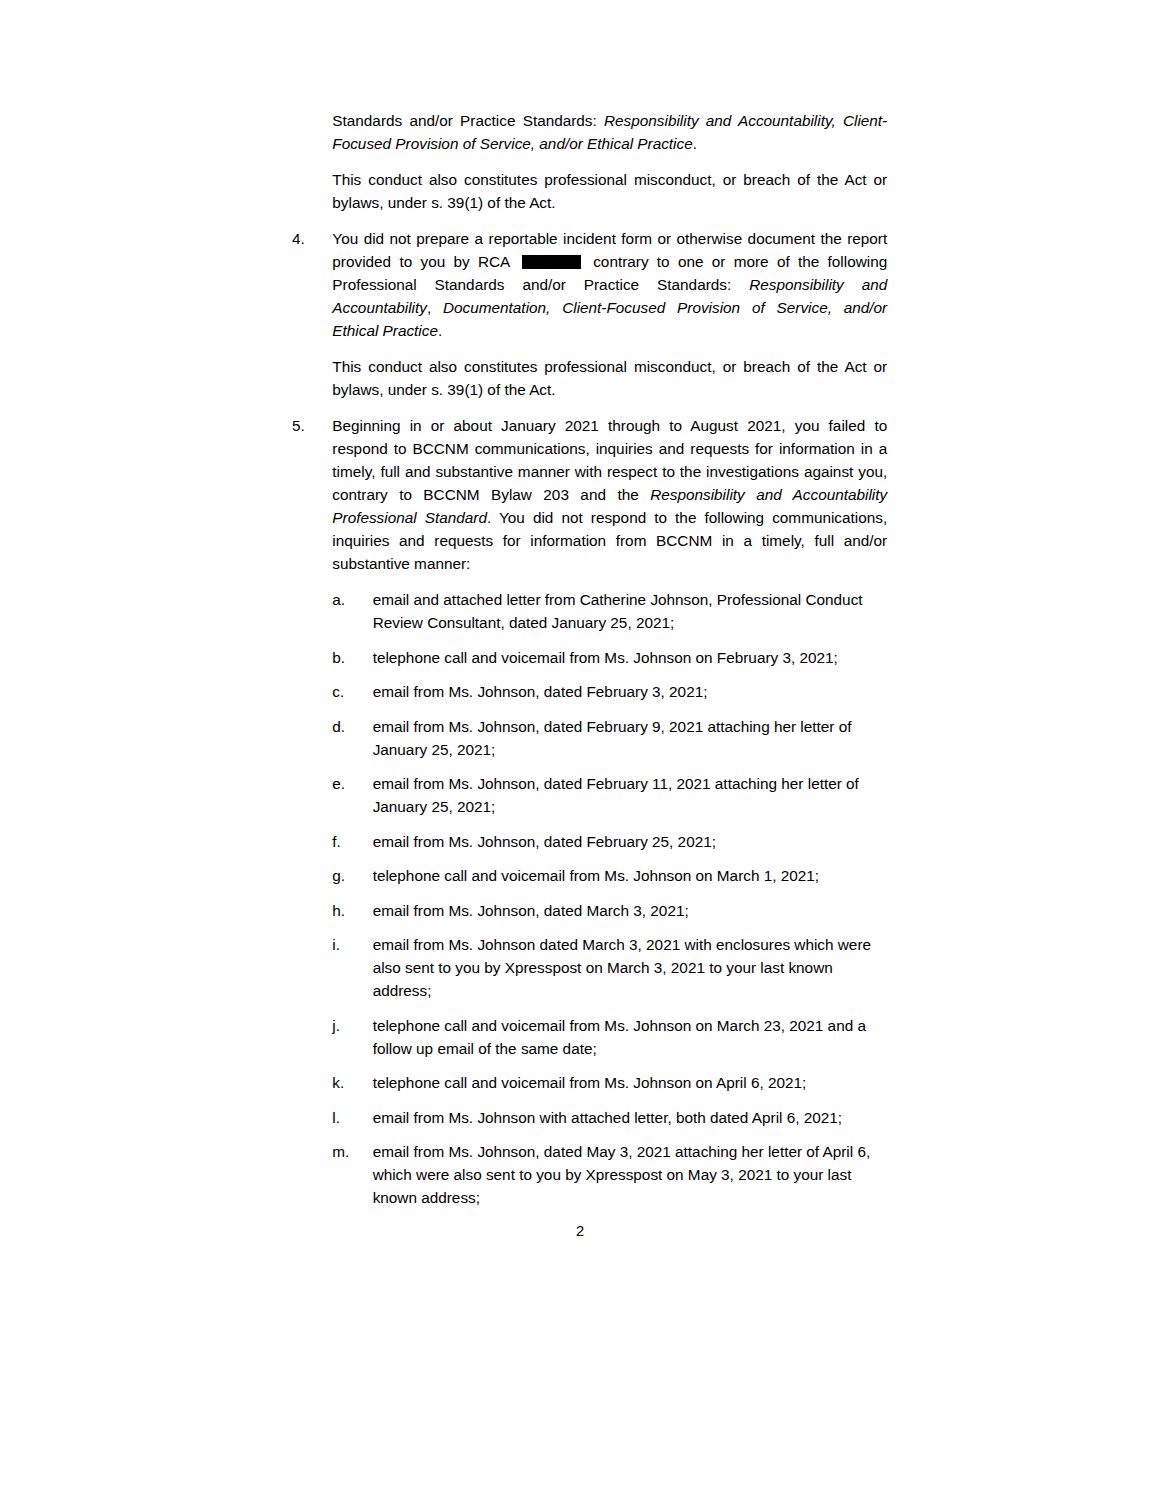Standards and/or Practice Standards: Responsibility and Accountability, Client-Focused Provision of Service, and/or Ethical Practice.
This conduct also constitutes professional misconduct, or breach of the Act or bylaws, under s. 39(1) of the Act.
4.
You did not prepare a reportable incident form or otherwise document the report provided to you by RCA contrary to one or more of the following Professional Standards and/or Practice Standards: Responsibility and Accountability, Documentation, Client-Focused Provision of Service, and/or Ethical Practice.
This conduct also constitutes professional misconduct, or breach of the Act or bylaws, under s. 39(1) of the Act.
5.
Beginning in or about January 2021 through to August 2021, you failed to respond to BCCNM communications, inquiries and requests for information in a timely, full and substantive manner with respect to the investigations against you, contrary to BCCNM Bylaw 203 and the Responsibility and Accountability Professional Standard. You did not respond to the following communications, inquiries and requests for information from BCCNM in a timely, full and/or substantive manner:
a. email and attached letter from Catherine Johnson, Professional Conduct Review Consultant, dated January 25, 2021;
b. telephone call and voicemail from Ms. Johnson on February 3, 2021;
c. email from Ms. Johnson, dated February 3, 2021;
d. email from Ms. Johnson, dated February 9, 2021 attaching her letter of January 25, 2021;
e. email from Ms. Johnson, dated February 11, 2021 attaching her letter of January 25, 2021;
f. email from Ms. Johnson, dated February 25, 2021;
g. telephone call and voicemail from Ms. Johnson on March 1, 2021;
h. email from Ms. Johnson, dated March 3, 2021;
i. email from Ms. Johnson dated March 3, 2021 with enclosures which were also sent to you by Xpresspost on March 3, 2021 to your last known address;
j. telephone call and voicemail from Ms. Johnson on March 23, 2021 and a follow up email of the same date;
k. telephone call and voicemail from Ms. Johnson on April 6, 2021;
l. email from Ms. Johnson with attached letter, both dated April 6, 2021;
m. email from Ms. Johnson, dated May 3, 2021 attaching her letter of April 6, which were also sent to you by Xpresspost on May 3, 2021 to your last known address;
2